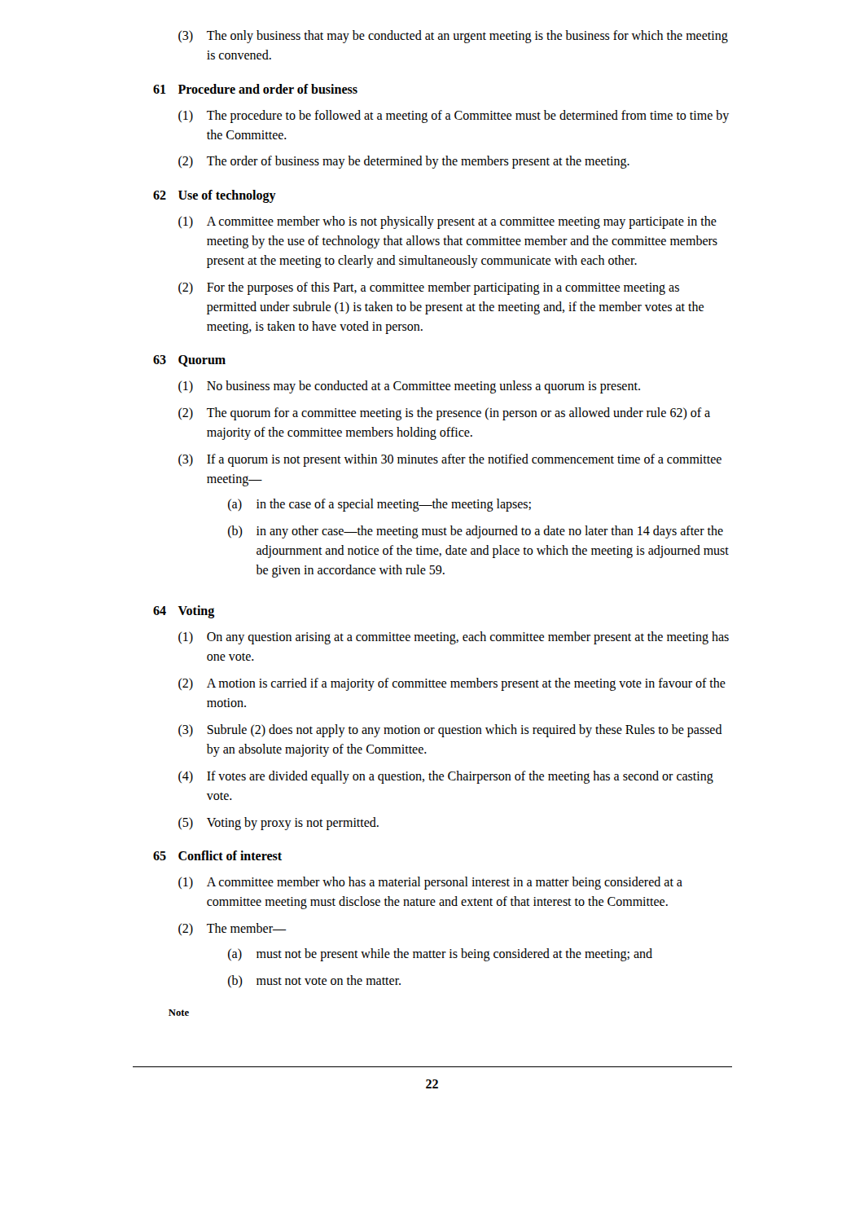(3) The only business that may be conducted at an urgent meeting is the business for which the meeting is convened.
61 Procedure and order of business
(1) The procedure to be followed at a meeting of a Committee must be determined from time to time by the Committee.
(2) The order of business may be determined by the members present at the meeting.
62 Use of technology
(1) A committee member who is not physically present at a committee meeting may participate in the meeting by the use of technology that allows that committee member and the committee members present at the meeting to clearly and simultaneously communicate with each other.
(2) For the purposes of this Part, a committee member participating in a committee meeting as permitted under subrule (1) is taken to be present at the meeting and, if the member votes at the meeting, is taken to have voted in person.
63 Quorum
(1) No business may be conducted at a Committee meeting unless a quorum is present.
(2) The quorum for a committee meeting is the presence (in person or as allowed under rule 62) of a majority of the committee members holding office.
(3) If a quorum is not present within 30 minutes after the notified commencement time of a committee meeting—
(a) in the case of a special meeting—the meeting lapses;
(b) in any other case—the meeting must be adjourned to a date no later than 14 days after the adjournment and notice of the time, date and place to which the meeting is adjourned must be given in accordance with rule 59.
64 Voting
(1) On any question arising at a committee meeting, each committee member present at the meeting has one vote.
(2) A motion is carried if a majority of committee members present at the meeting vote in favour of the motion.
(3) Subrule (2) does not apply to any motion or question which is required by these Rules to be passed by an absolute majority of the Committee.
(4) If votes are divided equally on a question, the Chairperson of the meeting has a second or casting vote.
(5) Voting by proxy is not permitted.
65 Conflict of interest
(1) A committee member who has a material personal interest in a matter being considered at a committee meeting must disclose the nature and extent of that interest to the Committee.
(2) The member—
(a) must not be present while the matter is being considered at the meeting; and
(b) must not vote on the matter.
Note
22